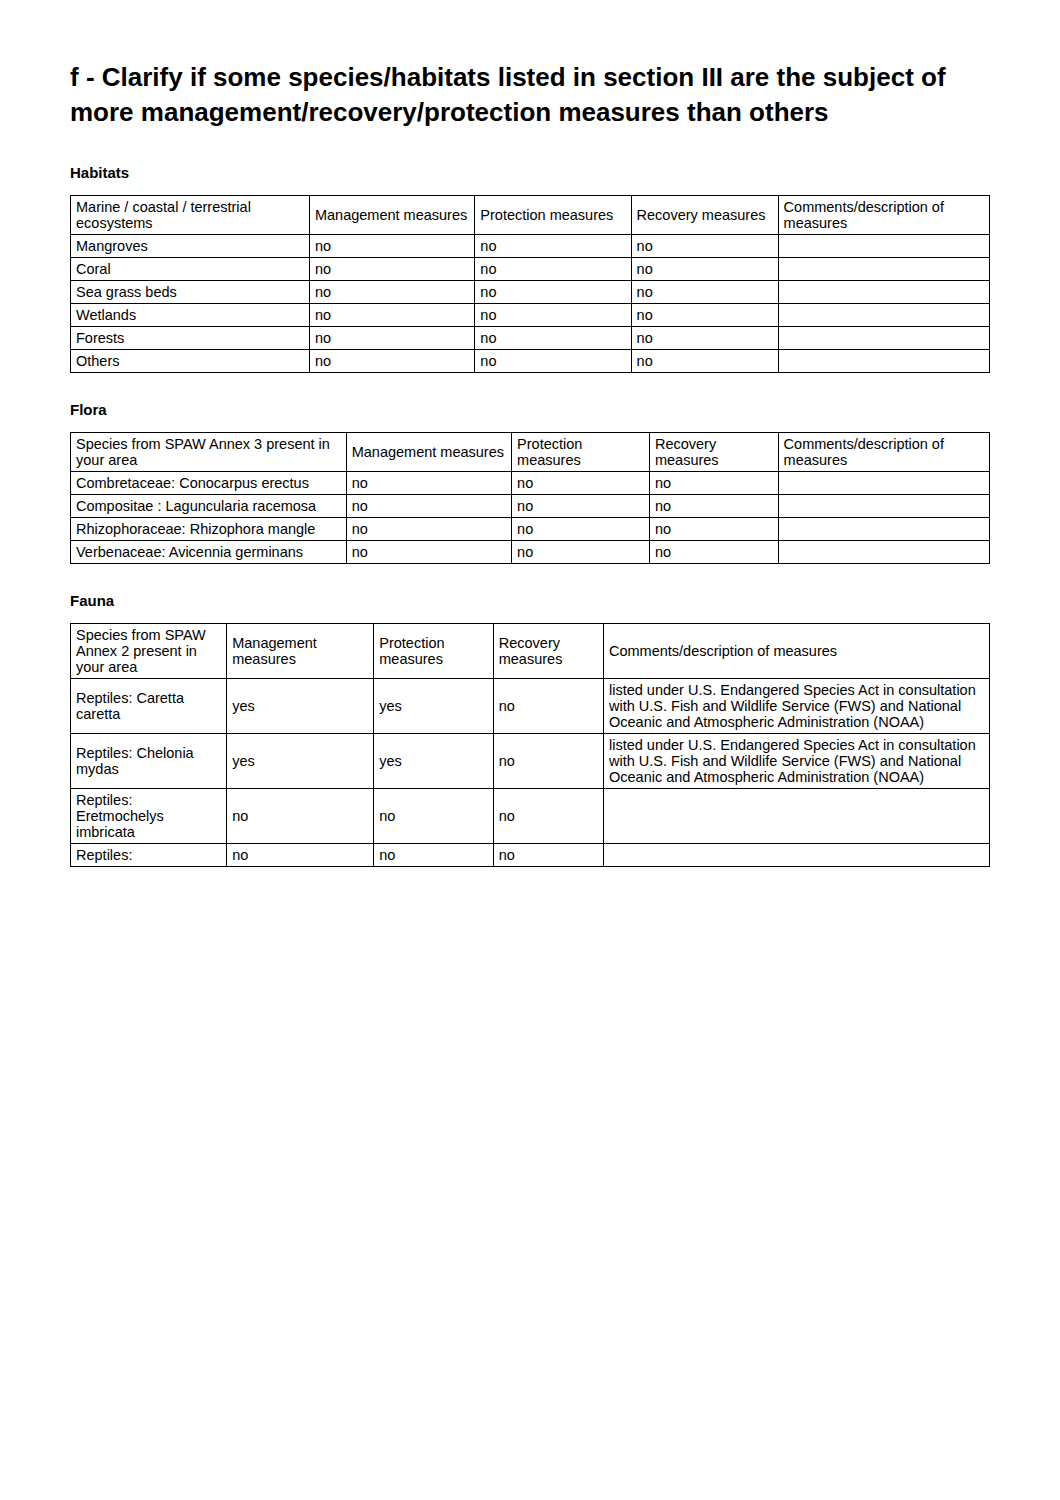f - Clarify if some species/habitats listed in section III are the subject of more management/recovery/protection measures than others
Habitats
| Marine / coastal / terrestrial ecosystems | Management measures | Protection measures | Recovery measures | Comments/description of measures |
| Mangroves | no | no | no | |
| Coral | no | no | no | |
| Sea grass beds | no | no | no | |
| Wetlands | no | no | no | |
| Forests | no | no | no | |
| Others | no | no | no | |
Flora
| Species from SPAW Annex 3 present in your area | Management measures | Protection measures | Recovery measures | Comments/description of measures |
| Combretaceae: Conocarpus erectus | no | no | no | |
| Compositae : Laguncularia racemosa | no | no | no | |
| Rhizophoraceae: Rhizophora mangle | no | no | no | |
| Verbenaceae: Avicennia germinans | no | no | no | |
Fauna
| Species from SPAW Annex 2 present in your area | Management measures | Protection measures | Recovery measures | Comments/description of measures |
| Reptiles: Caretta caretta | yes | yes | no | listed under U.S. Endangered Species Act in consultation with U.S. Fish and Wildlife Service (FWS) and National Oceanic and Atmospheric Administration (NOAA) |
| Reptiles: Chelonia mydas | yes | yes | no | listed under U.S. Endangered Species Act in consultation with U.S. Fish and Wildlife Service (FWS) and National Oceanic and Atmospheric Administration (NOAA) |
| Reptiles: Eretmochelys imbricata | no | no | no | |
| Reptiles: | no | no | no | |